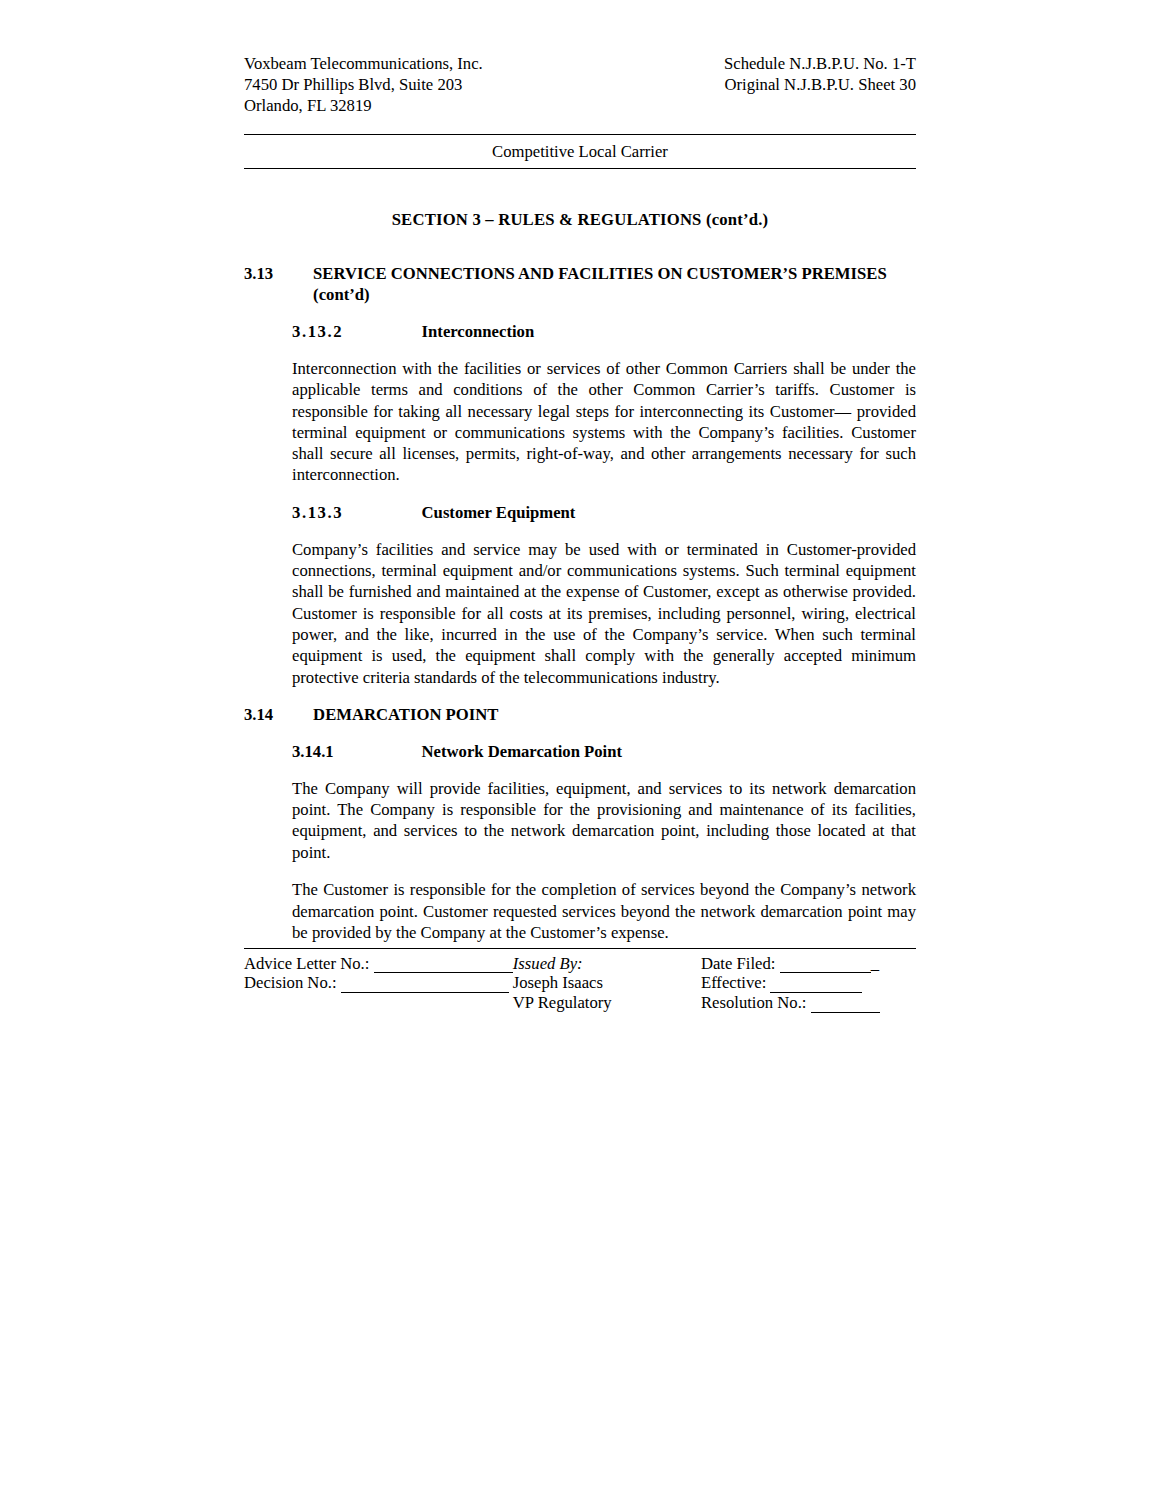| Voxbeam Telecommunications, Inc. 7450 Dr Phillips Blvd, Suite 203 Orlando, FL 32819 | Schedule N.J.B.P.U. No. 1-T Original N.J.B.P.U. Sheet 30 |
Competitive Local Carrier
SECTION 3 – RULES & REGULATIONS (cont’d.)
3.13
SERVICE CONNECTIONS AND FACILITIES ON CUSTOMER’S PREMISES (cont’d)
3.13.2
Interconnection
Interconnection with the facilities or services of other Common Carriers shall be under the applicable terms and conditions of the other Common Carrier’s tariffs. Customer is responsible for taking all necessary legal steps for interconnecting its Customer— provided terminal equipment or communications systems with the Company’s facilities. Customer shall secure all licenses, permits, right-of-way, and other arrangements necessary for such interconnection.
3.13.3
Customer Equipment
Company’s facilities and service may be used with or terminated in Customer-provided connections, terminal equipment and/or communications systems. Such terminal equipment shall be furnished and maintained at the expense of Customer, except as otherwise provided. Customer is responsible for all costs at its premises, including personnel, wiring, electrical power, and the like, incurred in the use of the Company’s service. When such terminal equipment is used, the equipment shall comply with the generally accepted minimum protective criteria standards of the telecommunications industry.
3.14
DEMARCATION POINT
3.14.1
Network Demarcation Point
The Company will provide facilities, equipment, and services to its network demarcation point. The Company is responsible for the provisioning and maintenance of its facilities, equipment, and services to the network demarcation point, including those located at that point.
The Customer is responsible for the completion of services beyond the Company’s network demarcation point. Customer requested services beyond the network demarcation point may be provided by the Company at the Customer’s expense.
| Advice Letter No.: Decision No.: | Issued By: Joseph Isaacs VP Regulatory | Date Filed: _ Effective: Resolution No.: |